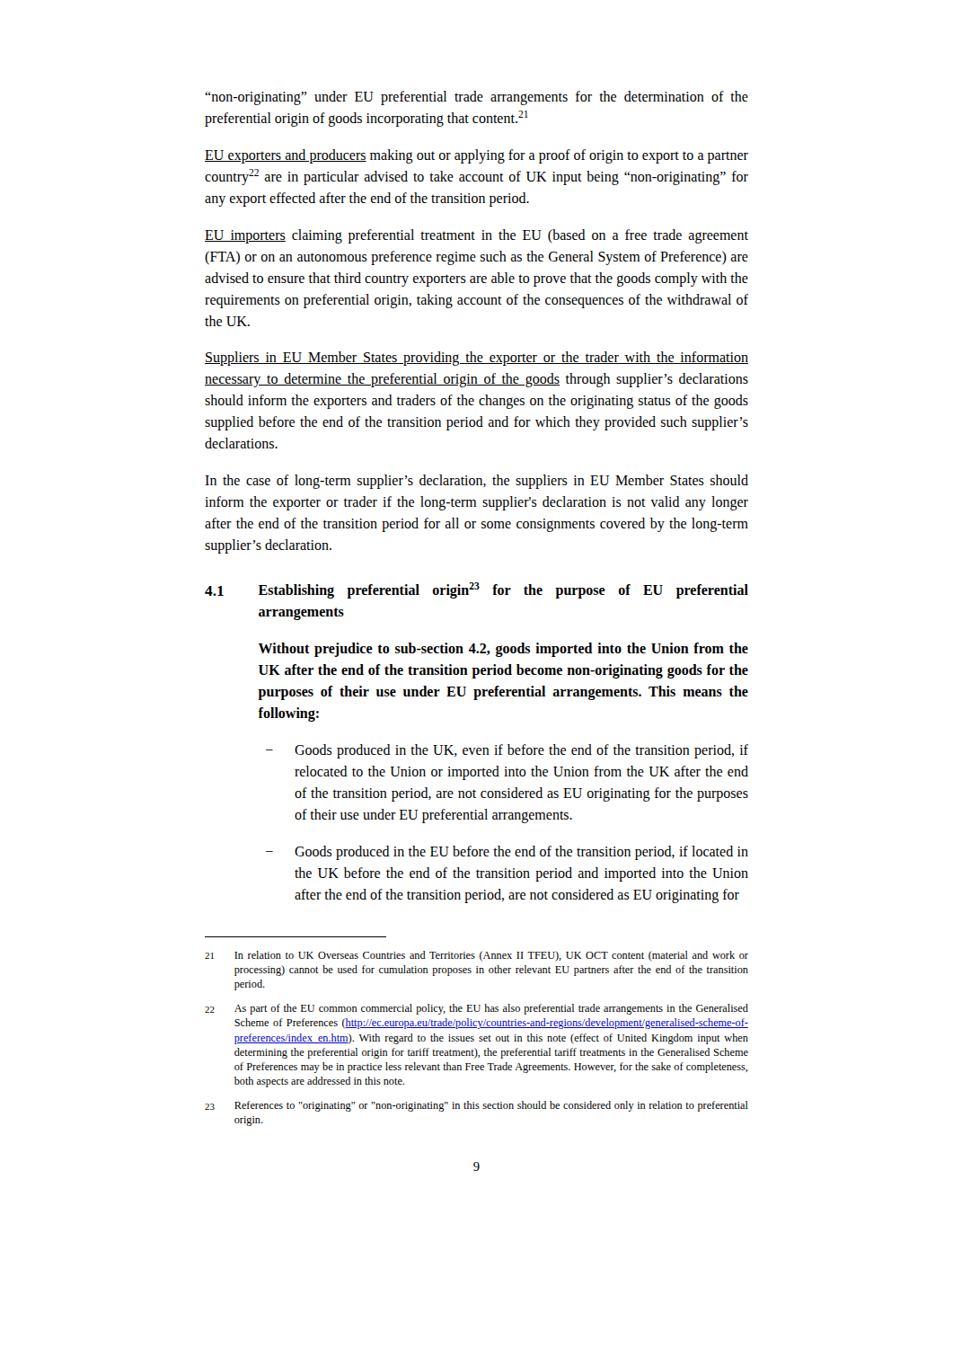“non-originating” under EU preferential trade arrangements for the determination of the preferential origin of goods incorporating that content.21
EU exporters and producers making out or applying for a proof of origin to export to a partner country22 are in particular advised to take account of UK input being “non-originating” for any export effected after the end of the transition period.
EU importers claiming preferential treatment in the EU (based on a free trade agreement (FTA) or on an autonomous preference regime such as the General System of Preference) are advised to ensure that third country exporters are able to prove that the goods comply with the requirements on preferential origin, taking account of the consequences of the withdrawal of the UK.
Suppliers in EU Member States providing the exporter or the trader with the information necessary to determine the preferential origin of the goods through supplier’s declarations should inform the exporters and traders of the changes on the originating status of the goods supplied before the end of the transition period and for which they provided such supplier’s declarations.
In the case of long-term supplier’s declaration, the suppliers in EU Member States should inform the exporter or trader if the long-term supplier's declaration is not valid any longer after the end of the transition period for all or some consignments covered by the long-term supplier’s declaration.
4.1
Establishing preferential origin23 for the purpose of EU preferential arrangements
Without prejudice to sub-section 4.2, goods imported into the Union from the UK after the end of the transition period become non-originating goods for the purposes of their use under EU preferential arrangements. This means the following:
Goods produced in the UK, even if before the end of the transition period, if relocated to the Union or imported into the Union from the UK after the end of the transition period, are not considered as EU originating for the purposes of their use under EU preferential arrangements.
Goods produced in the EU before the end of the transition period, if located in the UK before the end of the transition period and imported into the Union after the end of the transition period, are not considered as EU originating for
21
In relation to UK Overseas Countries and Territories (Annex II TFEU), UK OCT content (material and work or processing) cannot be used for cumulation proposes in other relevant EU partners after the end of the transition period.
22
As part of the EU common commercial policy, the EU has also preferential trade arrangements in the Generalised Scheme of Preferences (http://ec.europa.eu/trade/policy/countries-and-regions/development/generalised-scheme-of-preferences/index_en.htm). With regard to the issues set out in this note (effect of United Kingdom input when determining the preferential origin for tariff treatment), the preferential tariff treatments in the Generalised Scheme of Preferences may be in practice less relevant than Free Trade Agreements. However, for the sake of completeness, both aspects are addressed in this note.
23
References to "originating" or "non-originating" in this section should be considered only in relation to preferential origin.
9